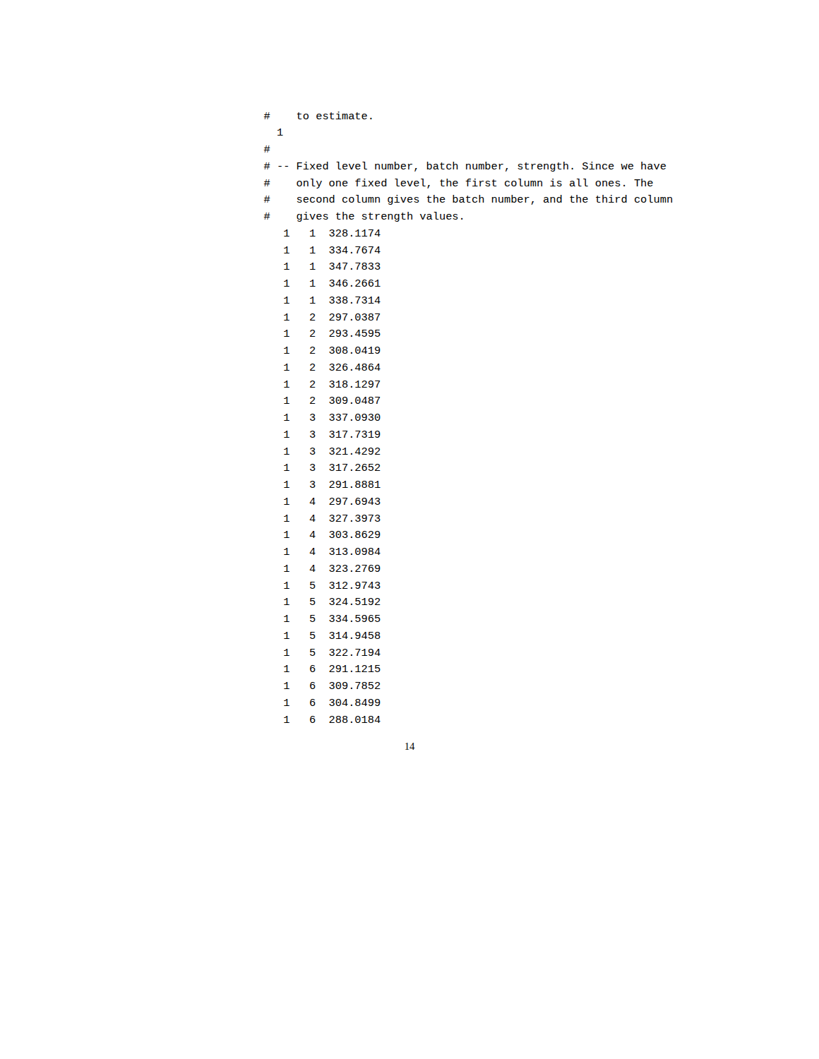#    to estimate.
  1
#
# -- Fixed level number, batch number, strength. Since we have
#    only one fixed level, the first column is all ones. The
#    second column gives the batch number, and the third column
#    gives the strength values.
   1   1  328.1174
   1   1  334.7674
   1   1  347.7833
   1   1  346.2661
   1   1  338.7314
   1   2  297.0387
   1   2  293.4595
   1   2  308.0419
   1   2  326.4864
   1   2  318.1297
   1   2  309.0487
   1   3  337.0930
   1   3  317.7319
   1   3  321.4292
   1   3  317.2652
   1   3  291.8881
   1   4  297.6943
   1   4  327.3973
   1   4  303.8629
   1   4  313.0984
   1   4  323.2769
   1   5  312.9743
   1   5  324.5192
   1   5  334.5965
   1   5  314.9458
   1   5  322.7194
   1   6  291.1215
   1   6  309.7852
   1   6  304.8499
   1   6  288.0184
14